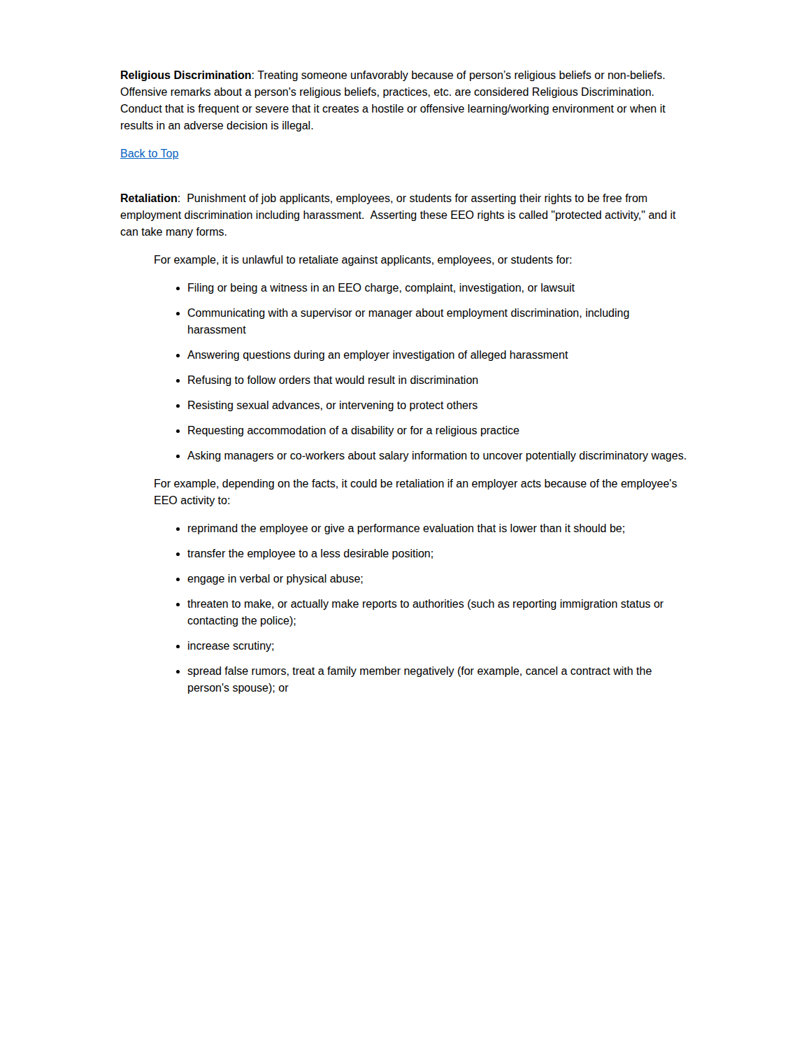Religious Discrimination: Treating someone unfavorably because of person’s religious beliefs or non-beliefs. Offensive remarks about a person's religious beliefs, practices, etc. are considered Religious Discrimination. Conduct that is frequent or severe that it creates a hostile or offensive learning/working environment or when it results in an adverse decision is illegal.
Back to Top
Retaliation: Punishment of job applicants, employees, or students for asserting their rights to be free from employment discrimination including harassment. Asserting these EEO rights is called "protected activity," and it can take many forms.
For example, it is unlawful to retaliate against applicants, employees, or students for:
Filing or being a witness in an EEO charge, complaint, investigation, or lawsuit
Communicating with a supervisor or manager about employment discrimination, including harassment
Answering questions during an employer investigation of alleged harassment
Refusing to follow orders that would result in discrimination
Resisting sexual advances, or intervening to protect others
Requesting accommodation of a disability or for a religious practice
Asking managers or co-workers about salary information to uncover potentially discriminatory wages.
For example, depending on the facts, it could be retaliation if an employer acts because of the employee's EEO activity to:
reprimand the employee or give a performance evaluation that is lower than it should be;
transfer the employee to a less desirable position;
engage in verbal or physical abuse;
threaten to make, or actually make reports to authorities (such as reporting immigration status or contacting the police);
increase scrutiny;
spread false rumors, treat a family member negatively (for example, cancel a contract with the person's spouse); or